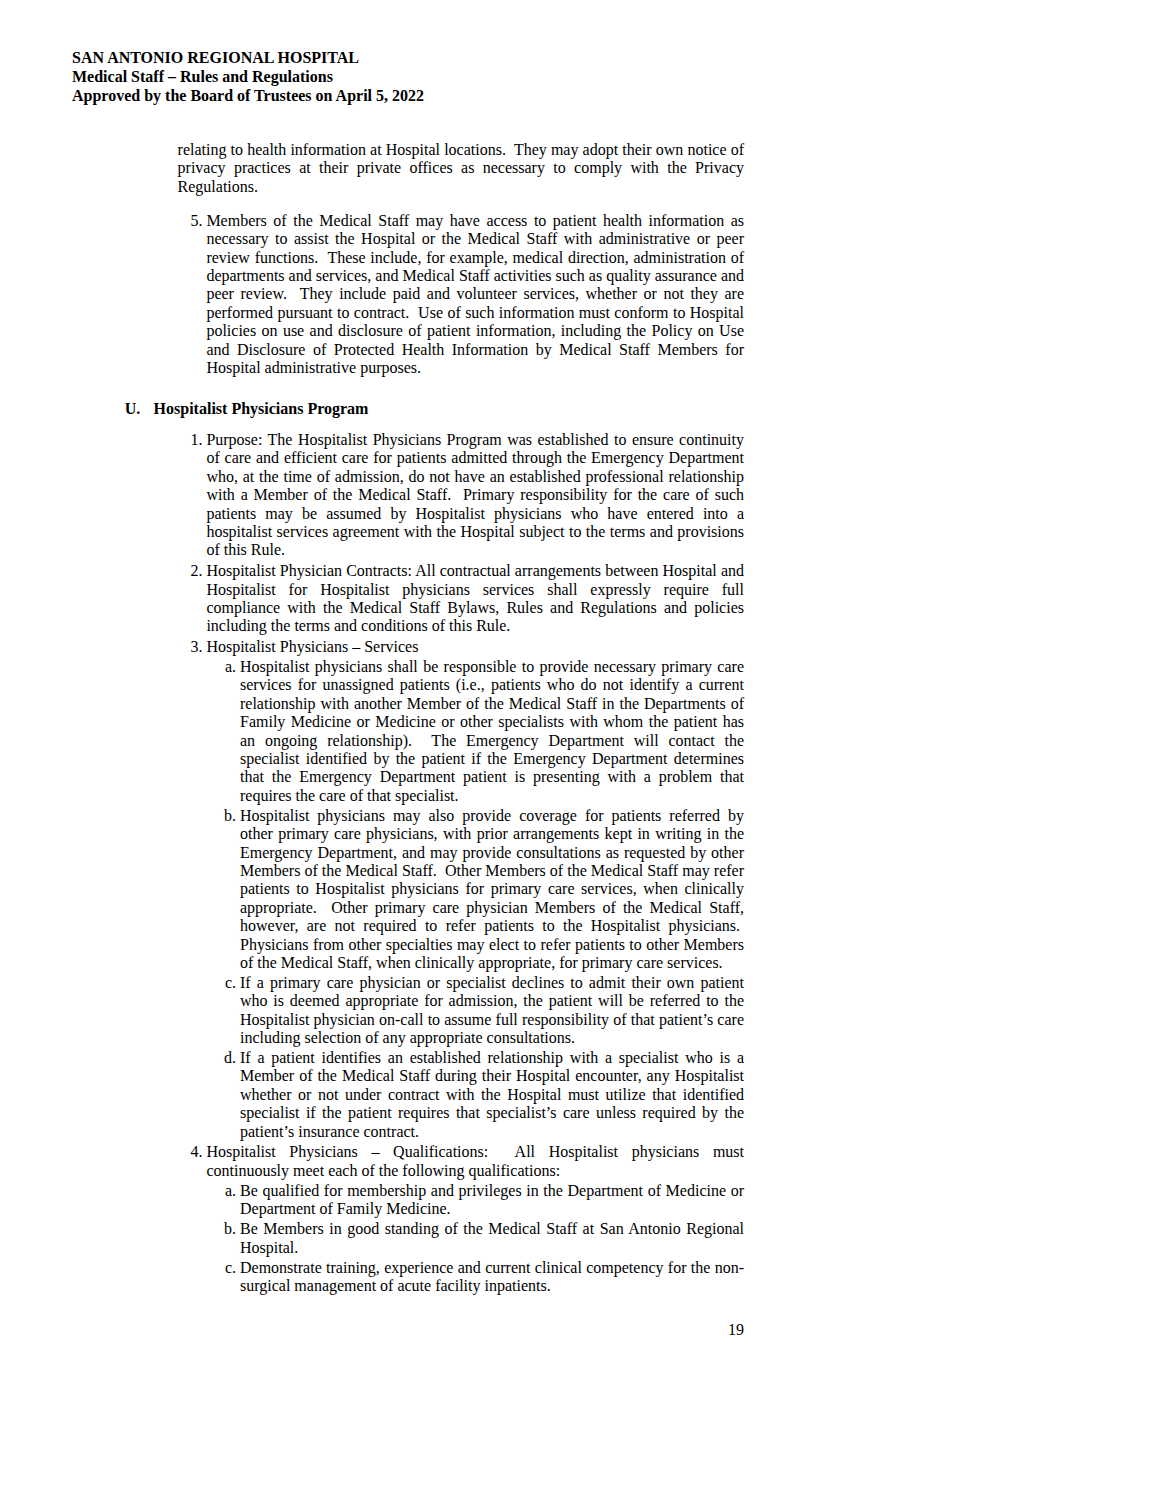SAN ANTONIO REGIONAL HOSPITAL
Medical Staff – Rules and Regulations
Approved by the Board of Trustees on April 5, 2022
relating to health information at Hospital locations. They may adopt their own notice of privacy practices at their private offices as necessary to comply with the Privacy Regulations.
Members of the Medical Staff may have access to patient health information as necessary to assist the Hospital or the Medical Staff with administrative or peer review functions. These include, for example, medical direction, administration of departments and services, and Medical Staff activities such as quality assurance and peer review. They include paid and volunteer services, whether or not they are performed pursuant to contract. Use of such information must conform to Hospital policies on use and disclosure of patient information, including the Policy on Use and Disclosure of Protected Health Information by Medical Staff Members for Hospital administrative purposes.
U. Hospitalist Physicians Program
Purpose: The Hospitalist Physicians Program was established to ensure continuity of care and efficient care for patients admitted through the Emergency Department who, at the time of admission, do not have an established professional relationship with a Member of the Medical Staff. Primary responsibility for the care of such patients may be assumed by Hospitalist physicians who have entered into a hospitalist services agreement with the Hospital subject to the terms and provisions of this Rule.
Hospitalist Physician Contracts: All contractual arrangements between Hospital and Hospitalist for Hospitalist physicians services shall expressly require full compliance with the Medical Staff Bylaws, Rules and Regulations and policies including the terms and conditions of this Rule.
Hospitalist Physicians – Services
Hospitalist physicians shall be responsible to provide necessary primary care services for unassigned patients (i.e., patients who do not identify a current relationship with another Member of the Medical Staff in the Departments of Family Medicine or Medicine or other specialists with whom the patient has an ongoing relationship). The Emergency Department will contact the specialist identified by the patient if the Emergency Department determines that the Emergency Department patient is presenting with a problem that requires the care of that specialist.
Hospitalist physicians may also provide coverage for patients referred by other primary care physicians, with prior arrangements kept in writing in the Emergency Department, and may provide consultations as requested by other Members of the Medical Staff. Other Members of the Medical Staff may refer patients to Hospitalist physicians for primary care services, when clinically appropriate. Other primary care physician Members of the Medical Staff, however, are not required to refer patients to the Hospitalist physicians. Physicians from other specialties may elect to refer patients to other Members of the Medical Staff, when clinically appropriate, for primary care services.
If a primary care physician or specialist declines to admit their own patient who is deemed appropriate for admission, the patient will be referred to the Hospitalist physician on-call to assume full responsibility of that patient’s care including selection of any appropriate consultations.
If a patient identifies an established relationship with a specialist who is a Member of the Medical Staff during their Hospital encounter, any Hospitalist whether or not under contract with the Hospital must utilize that identified specialist if the patient requires that specialist’s care unless required by the patient’s insurance contract.
Hospitalist Physicians – Qualifications: All Hospitalist physicians must continuously meet each of the following qualifications:
Be qualified for membership and privileges in the Department of Medicine or Department of Family Medicine.
Be Members in good standing of the Medical Staff at San Antonio Regional Hospital.
Demonstrate training, experience and current clinical competency for the non-surgical management of acute facility inpatients.
19